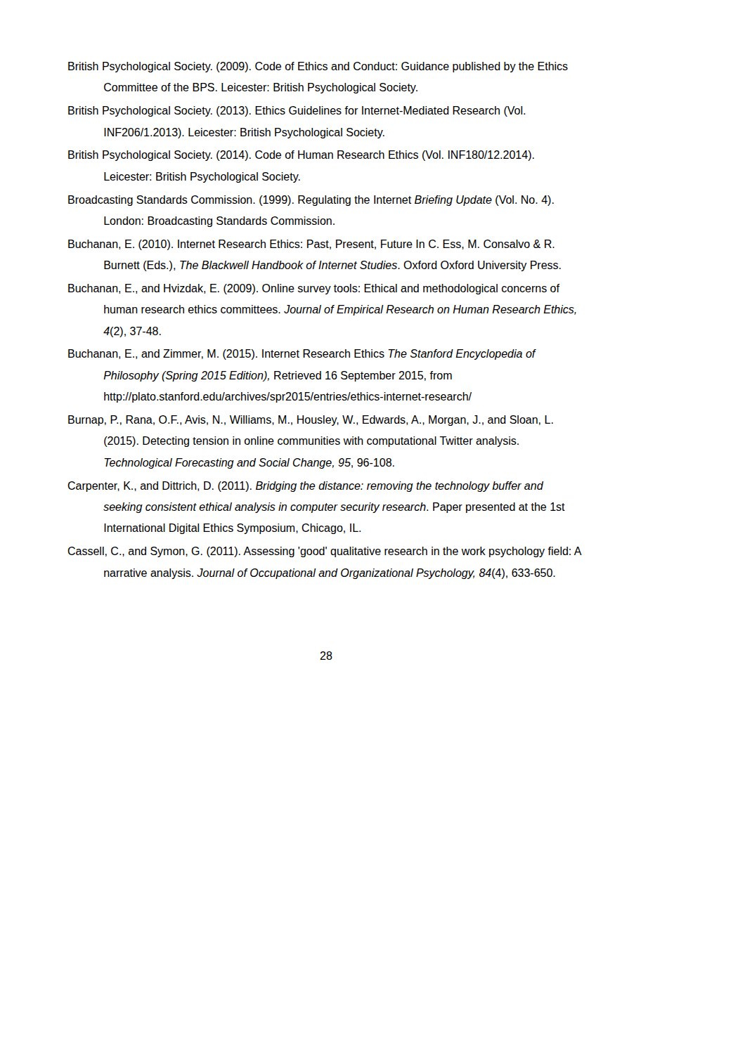British Psychological Society. (2009). Code of Ethics and Conduct: Guidance published by the Ethics Committee of the BPS. Leicester: British Psychological Society.
British Psychological Society. (2013). Ethics Guidelines for Internet-Mediated Research (Vol. INF206/1.2013). Leicester: British Psychological Society.
British Psychological Society. (2014). Code of Human Research Ethics (Vol. INF180/12.2014). Leicester: British Psychological Society.
Broadcasting Standards Commission. (1999). Regulating the Internet Briefing Update (Vol. No. 4). London: Broadcasting Standards Commission.
Buchanan, E. (2010). Internet Research Ethics: Past, Present, Future In C. Ess, M. Consalvo & R. Burnett (Eds.), The Blackwell Handbook of Internet Studies. Oxford Oxford University Press.
Buchanan, E., and Hvizdak, E. (2009). Online survey tools: Ethical and methodological concerns of human research ethics committees. Journal of Empirical Research on Human Research Ethics, 4(2), 37-48.
Buchanan, E., and Zimmer, M. (2015). Internet Research Ethics The Stanford Encyclopedia of Philosophy (Spring 2015 Edition), Retrieved 16 September 2015, from http://plato.stanford.edu/archives/spr2015/entries/ethics-internet-research/
Burnap, P., Rana, O.F., Avis, N., Williams, M., Housley, W., Edwards, A., Morgan, J., and Sloan, L. (2015). Detecting tension in online communities with computational Twitter analysis. Technological Forecasting and Social Change, 95, 96-108.
Carpenter, K., and Dittrich, D. (2011). Bridging the distance: removing the technology buffer and seeking consistent ethical analysis in computer security research. Paper presented at the 1st International Digital Ethics Symposium, Chicago, IL.
Cassell, C., and Symon, G. (2011). Assessing 'good' qualitative research in the work psychology field: A narrative analysis. Journal of Occupational and Organizational Psychology, 84(4), 633-650.
28